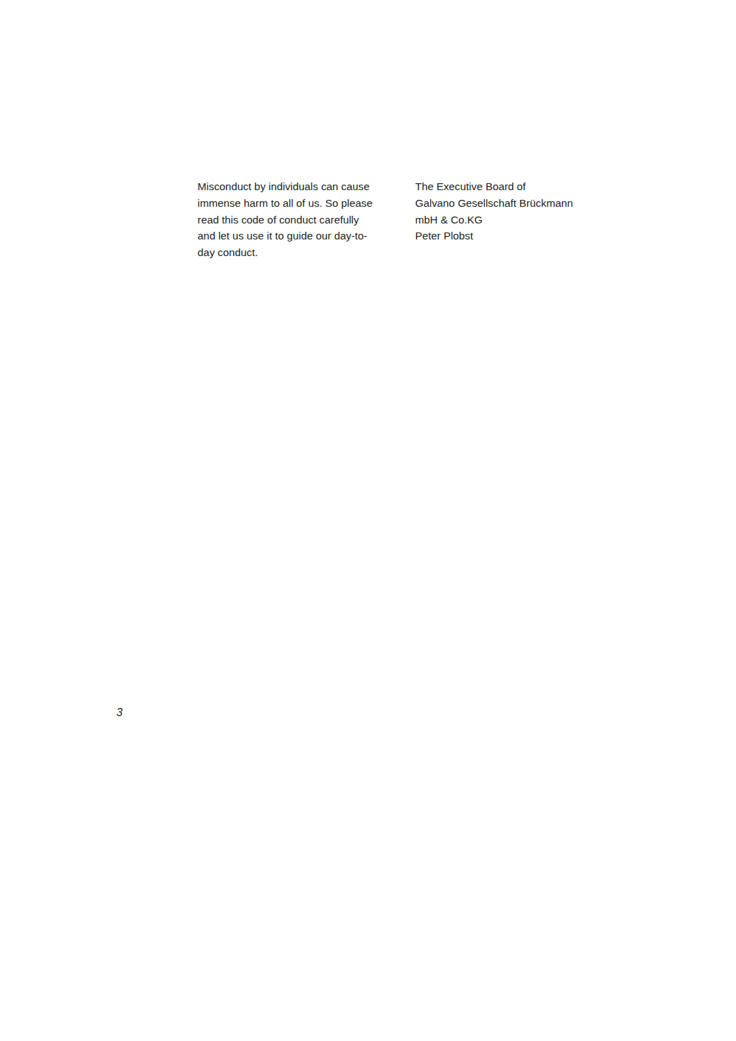Misconduct by individuals can cause immense harm to all of us. So please read this code of conduct carefully and let us use it to guide our day-to-day conduct.
The Executive Board of
Galvano Gesellschaft Brückmann mbH & Co.KG
Peter Plobst
3